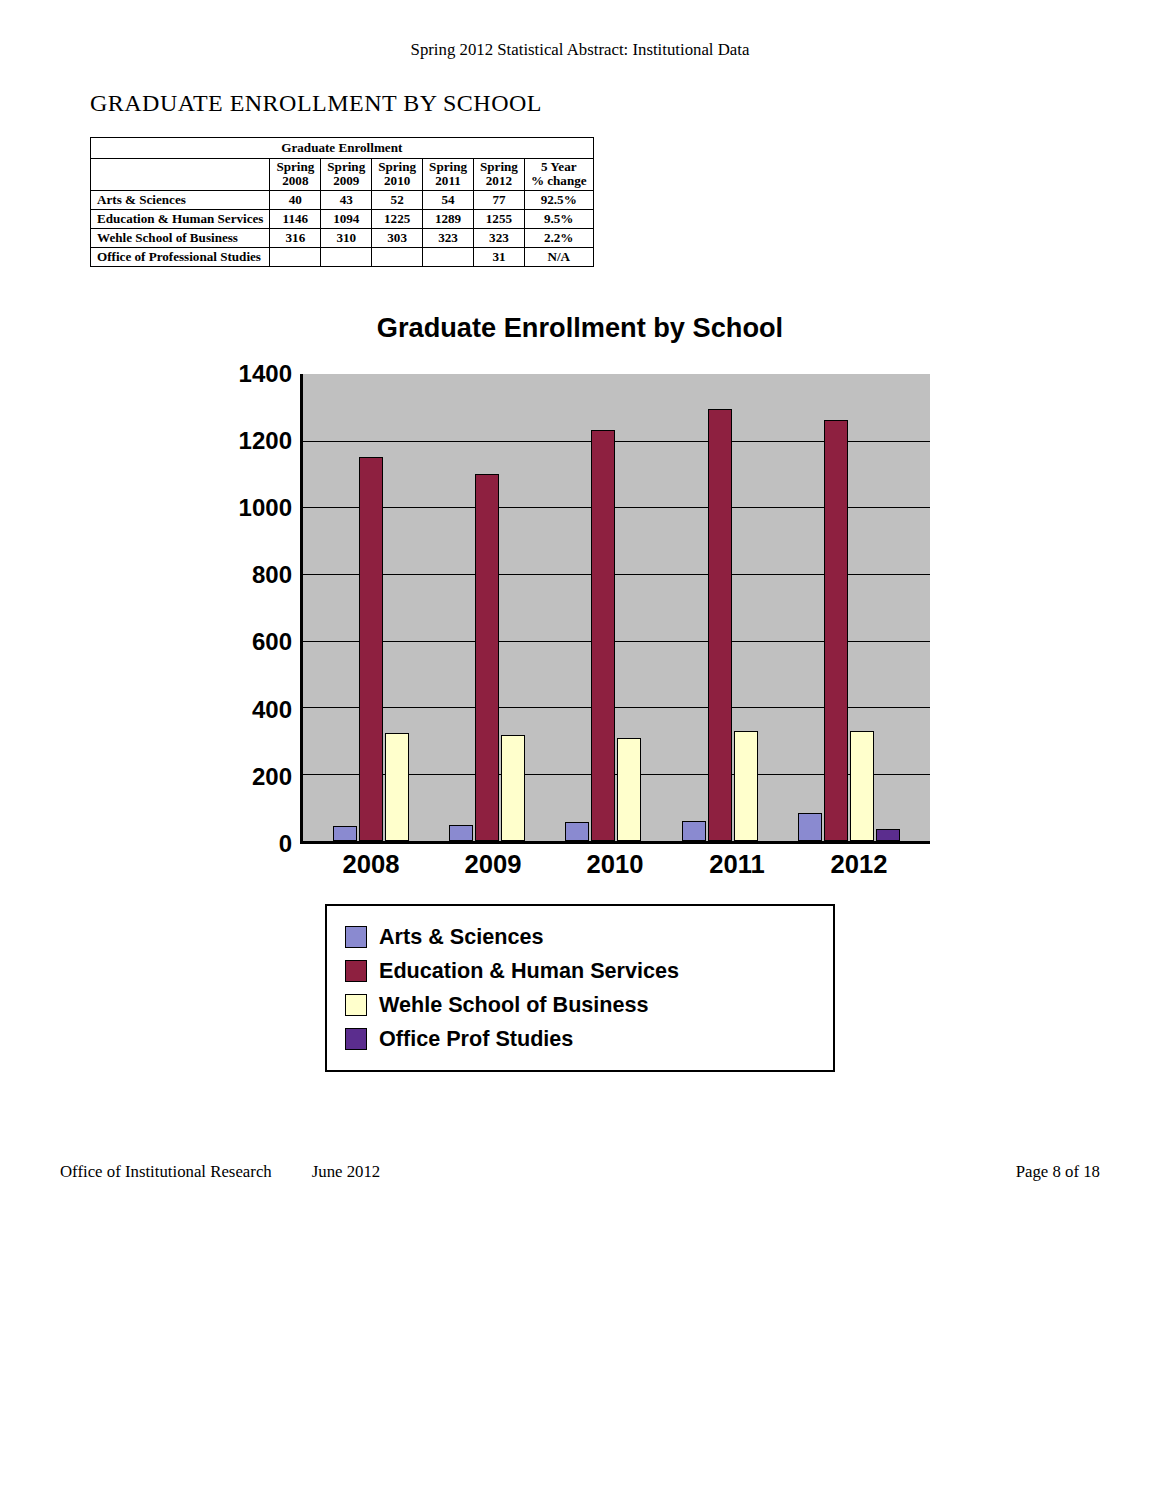Spring 2012 Statistical Abstract: Institutional Data
GRADUATE ENROLLMENT BY SCHOOL
Graduate Enrollment
| | Spring 2008 | Spring 2009 | Spring 2010 | Spring 2011 | Spring 2012 | 5 Year % change |
| --- | --- | --- | --- | --- | --- | --- |
| Arts & Sciences | 40 | 43 | 52 | 54 | 77 | 92.5% |
| Education & Human Services | 1146 | 1094 | 1225 | 1289 | 1255 | 9.5% |
| Wehle School of Business | 316 | 310 | 303 | 323 | 323 | 2.2% |
| Office of Professional Studies | | | | | 31 | N/A |
Graduate Enrollment by School
1400
1200
1000
800
600
400
200
0
2008 2009 2010 2011 2012
Arts & Sciences
Education & Human Services
Wehle School of Business
Office Prof Studies
Office of Institutional Research
June 2012
Page 8 of 18